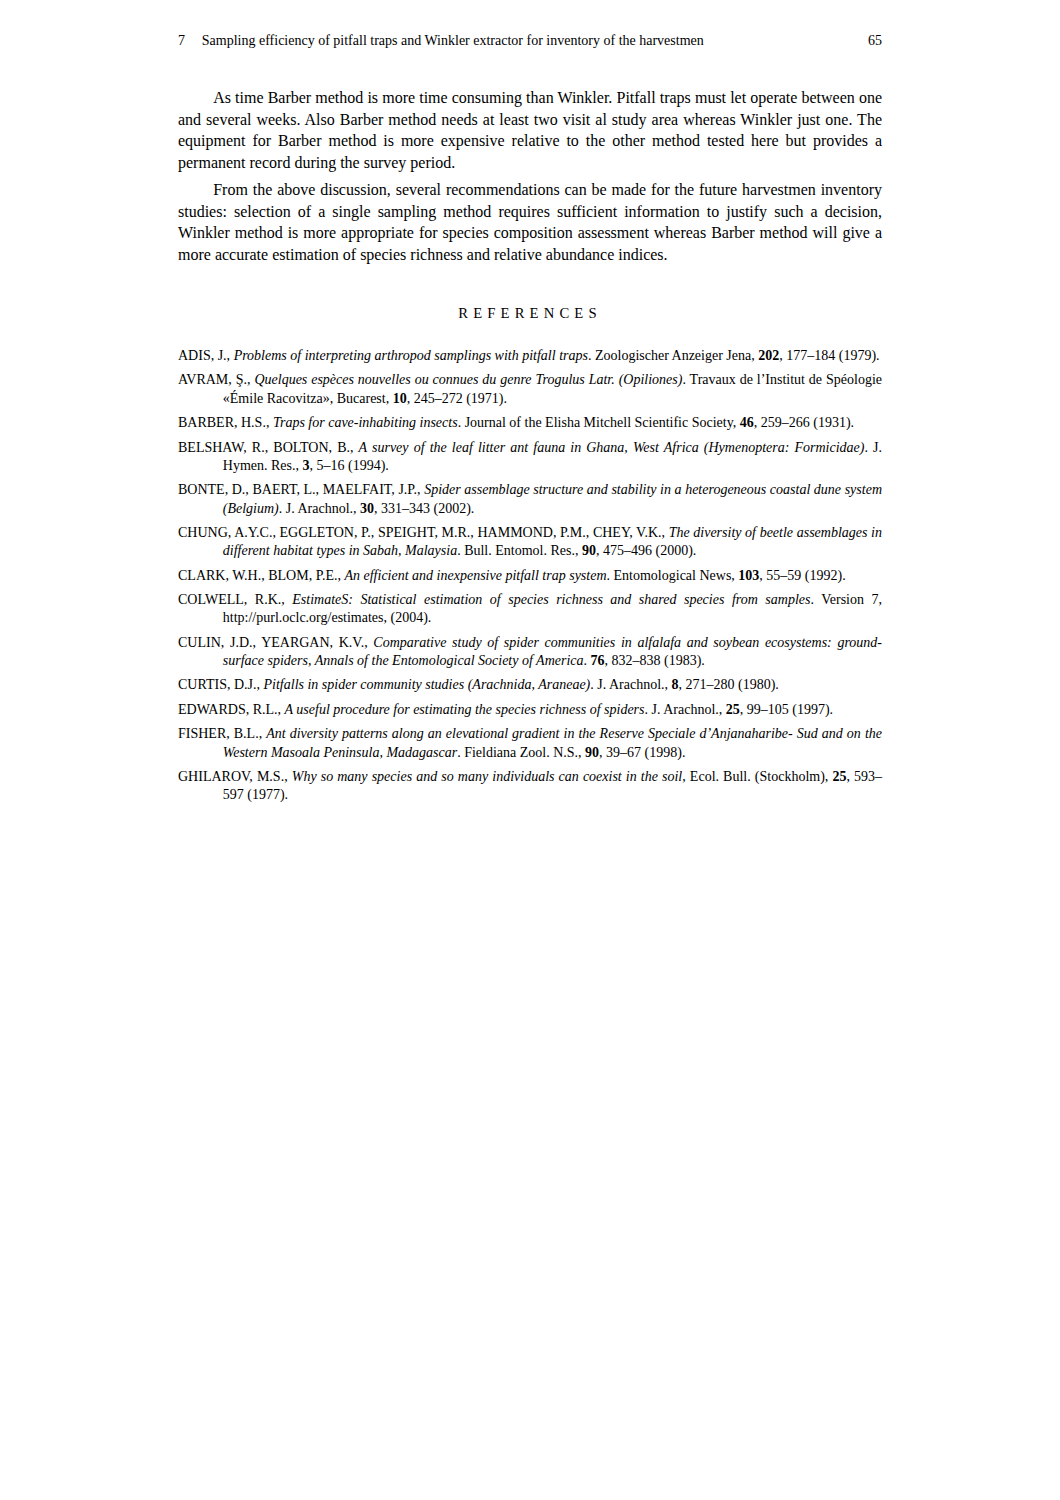7 Sampling efficiency of pitfall traps and Winkler extractor for inventory of the harvestmen 65
As time Barber method is more time consuming than Winkler. Pitfall traps must let operate between one and several weeks. Also Barber method needs at least two visit al study area whereas Winkler just one. The equipment for Barber method is more expensive relative to the other method tested here but provides a permanent record during the survey period.
From the above discussion, several recommendations can be made for the future harvestmen inventory studies: selection of a single sampling method requires sufficient information to justify such a decision, Winkler method is more appropriate for species composition assessment whereas Barber method will give a more accurate estimation of species richness and relative abundance indices.
REFERENCES
ADIS, J., Problems of interpreting arthropod samplings with pitfall traps. Zoologischer Anzeiger Jena, 202, 177–184 (1979).
AVRAM, Ş., Quelques espèces nouvelles ou connues du genre Trogulus Latr. (Opiliones). Travaux de l’Institut de Spéologie «Émile Racovitza», Bucarest, 10, 245–272 (1971).
BARBER, H.S., Traps for cave-inhabiting insects. Journal of the Elisha Mitchell Scientific Society, 46, 259–266 (1931).
BELSHAW, R., BOLTON, B., A survey of the leaf litter ant fauna in Ghana, West Africa (Hymenoptera: Formicidae). J. Hymen. Res., 3, 5–16 (1994).
BONTE, D., BAERT, L., MAELFAIT, J.P., Spider assemblage structure and stability in a heterogeneous coastal dune system (Belgium). J. Arachnol., 30, 331–343 (2002).
CHUNG, A.Y.C., EGGLETON, P., SPEIGHT, M.R., HAMMOND, P.M., CHEY, V.K., The diversity of beetle assemblages in different habitat types in Sabah, Malaysia. Bull. Entomol. Res., 90, 475–496 (2000).
CLARK, W.H., BLOM, P.E., An efficient and inexpensive pitfall trap system. Entomological News, 103, 55–59 (1992).
COLWELL, R.K., EstimateS: Statistical estimation of species richness and shared species from samples. Version 7, http://purl.oclc.org/estimates, (2004).
CULIN, J.D., YEARGAN, K.V., Comparative study of spider communities in alfalafa and soybean ecosystems: ground-surface spiders, Annals of the Entomological Society of America. 76, 832–838 (1983).
CURTIS, D.J., Pitfalls in spider community studies (Arachnida, Araneae). J. Arachnol., 8, 271–280 (1980).
EDWARDS, R.L., A useful procedure for estimating the species richness of spiders. J. Arachnol., 25, 99–105 (1997).
FISHER, B.L., Ant diversity patterns along an elevational gradient in the Reserve Speciale d’Anjanaharibe- Sud and on the Western Masoala Peninsula, Madagascar. Fieldiana Zool. N.S., 90, 39–67 (1998).
GHILAROV, M.S., Why so many species and so many individuals can coexist in the soil, Ecol. Bull. (Stockholm), 25, 593–597 (1977).